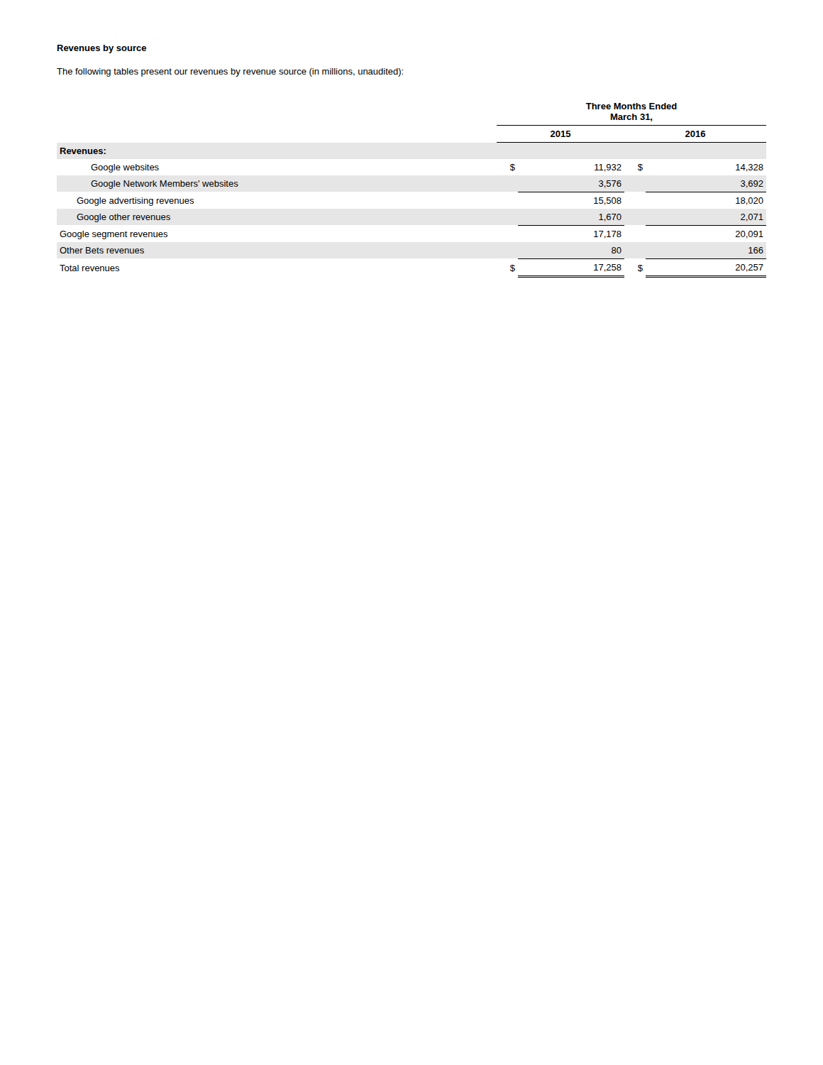Revenues by source
The following tables present our revenues by revenue source (in millions, unaudited):
| | Three Months Ended March 31, |
| | 2015 | 2016 |
| Revenues: | | | | |
| Google websites | $ | 11,932 | $ | 14,328 |
| Google Network Members' websites | | 3,576 | | 3,692 |
| Google advertising revenues | | 15,508 | | 18,020 |
| Google other revenues | | 1,670 | | 2,071 |
| Google segment revenues | | 17,178 | | 20,091 |
| Other Bets revenues | | 80 | | 166 |
| Total revenues | $ | 17,258 | $ | 20,257 |